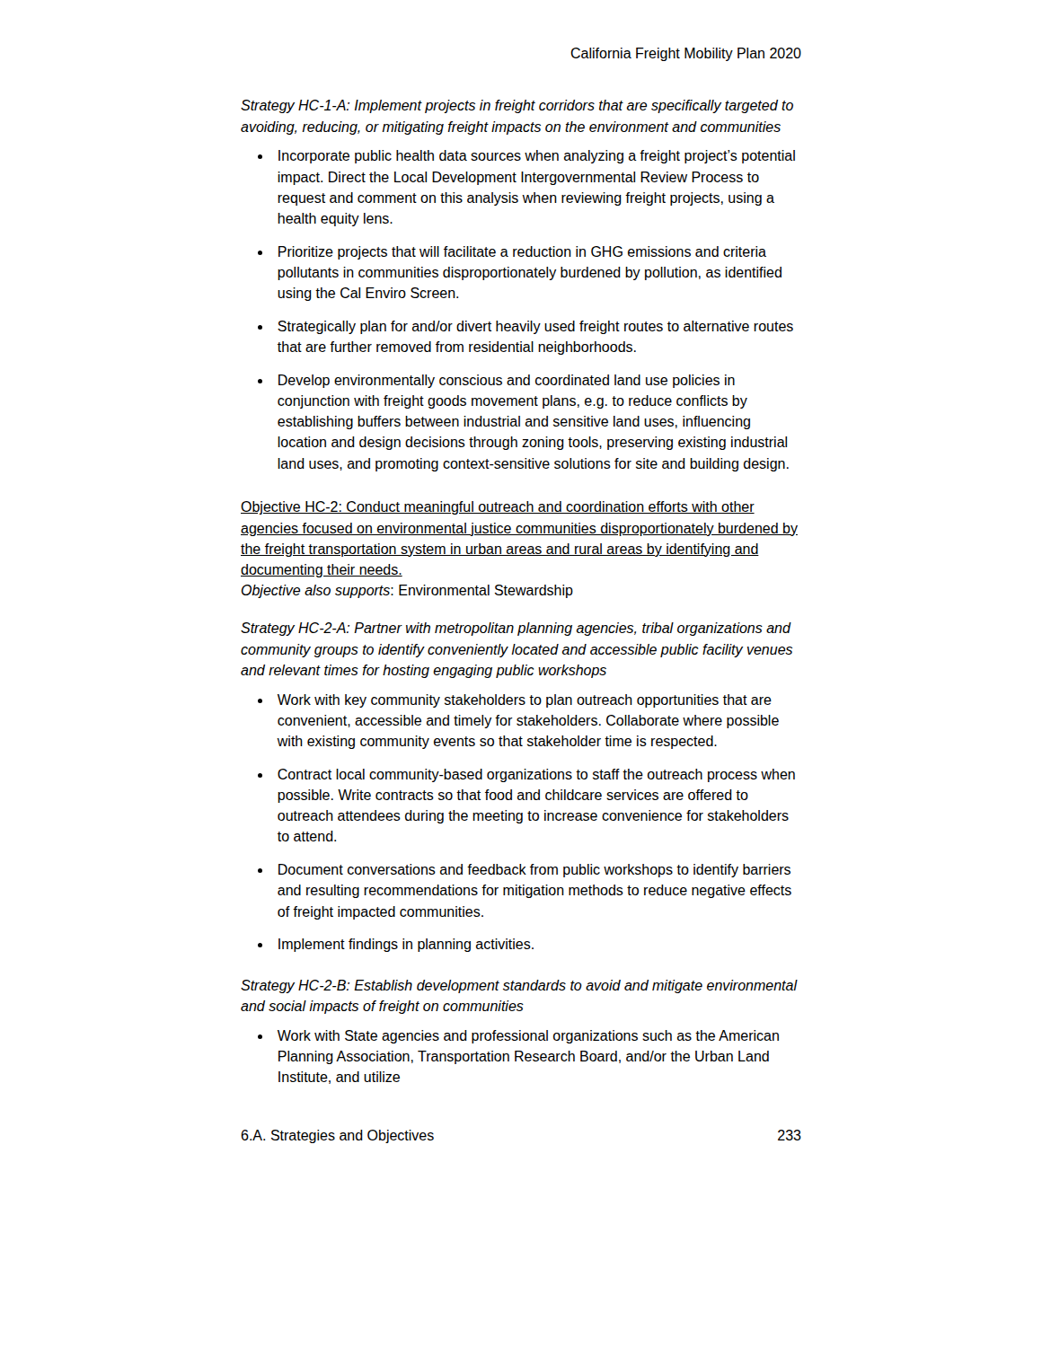California Freight Mobility Plan 2020
Strategy HC-1-A: Implement projects in freight corridors that are specifically targeted to avoiding, reducing, or mitigating freight impacts on the environment and communities
Incorporate public health data sources when analyzing a freight project’s potential impact. Direct the Local Development Intergovernmental Review Process to request and comment on this analysis when reviewing freight projects, using a health equity lens.
Prioritize projects that will facilitate a reduction in GHG emissions and criteria pollutants in communities disproportionately burdened by pollution, as identified using the Cal Enviro Screen.
Strategically plan for and/or divert heavily used freight routes to alternative routes that are further removed from residential neighborhoods.
Develop environmentally conscious and coordinated land use policies in conjunction with freight goods movement plans, e.g. to reduce conflicts by establishing buffers between industrial and sensitive land uses, influencing location and design decisions through zoning tools, preserving existing industrial land uses, and promoting context-sensitive solutions for site and building design.
Objective HC-2: Conduct meaningful outreach and coordination efforts with other agencies focused on environmental justice communities disproportionately burdened by the freight transportation system in urban areas and rural areas by identifying and documenting their needs.
Objective also supports: Environmental Stewardship
Strategy HC-2-A: Partner with metropolitan planning agencies, tribal organizations and community groups to identify conveniently located and accessible public facility venues and relevant times for hosting engaging public workshops
Work with key community stakeholders to plan outreach opportunities that are convenient, accessible and timely for stakeholders. Collaborate where possible with existing community events so that stakeholder time is respected.
Contract local community-based organizations to staff the outreach process when possible. Write contracts so that food and childcare services are offered to outreach attendees during the meeting to increase convenience for stakeholders to attend.
Document conversations and feedback from public workshops to identify barriers and resulting recommendations for mitigation methods to reduce negative effects of freight impacted communities.
Implement findings in planning activities.
Strategy HC-2-B: Establish development standards to avoid and mitigate environmental and social impacts of freight on communities
Work with State agencies and professional organizations such as the American Planning Association, Transportation Research Board, and/or the Urban Land Institute, and utilize
6.A. Strategies and Objectives 233